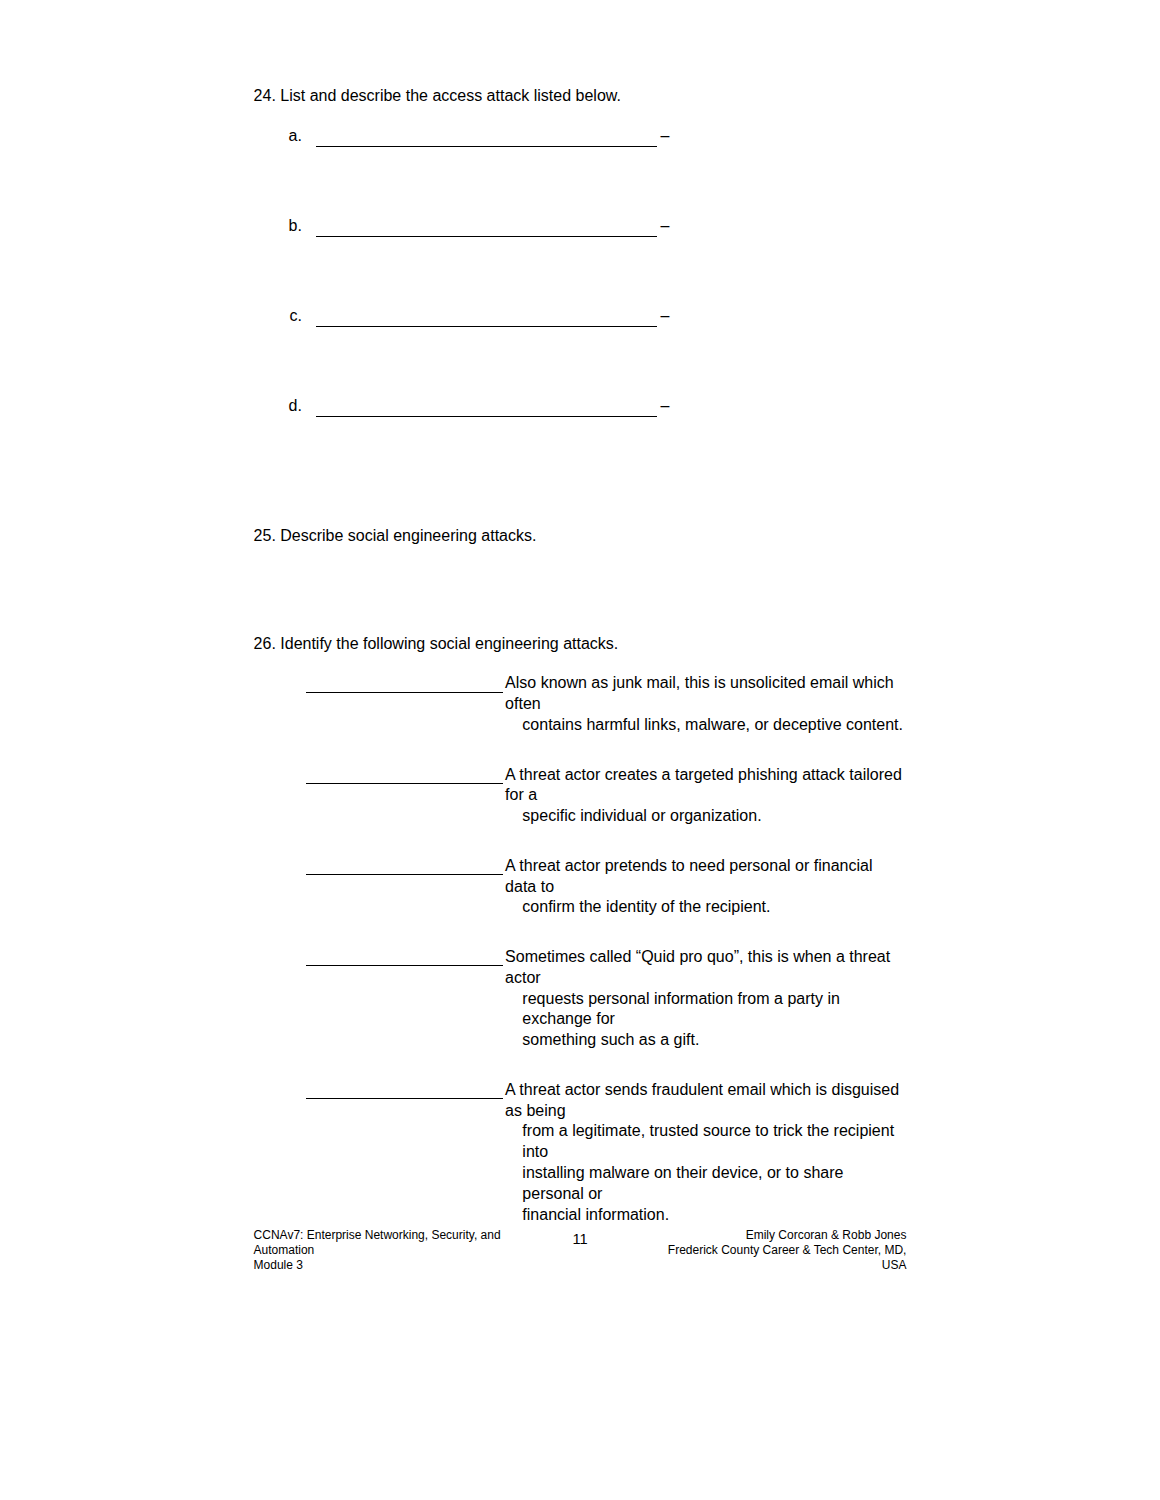24. List and describe the access attack listed below.
–
–
–
–
25. Describe social engineering attacks.
26. Identify the following social engineering attacks.
Also known as junk mail, this is unsolicited email which often contains harmful links, malware, or deceptive content.
A threat actor creates a targeted phishing attack tailored for a specific individual or organization.
A threat actor pretends to need personal or financial data to confirm the identity of the recipient.
Sometimes called “Quid pro quo”, this is when a threat actor requests personal information from a party in exchange for something such as a gift.
A threat actor sends fraudulent email which is disguised as being from a legitimate, trusted source to trick the recipient into installing malware on their device, or to share personal or financial information.
CCNAv7: Enterprise Networking, Security, and Automation
Module 3
11
Emily Corcoran & Robb Jones
Frederick County Career & Tech Center, MD, USA